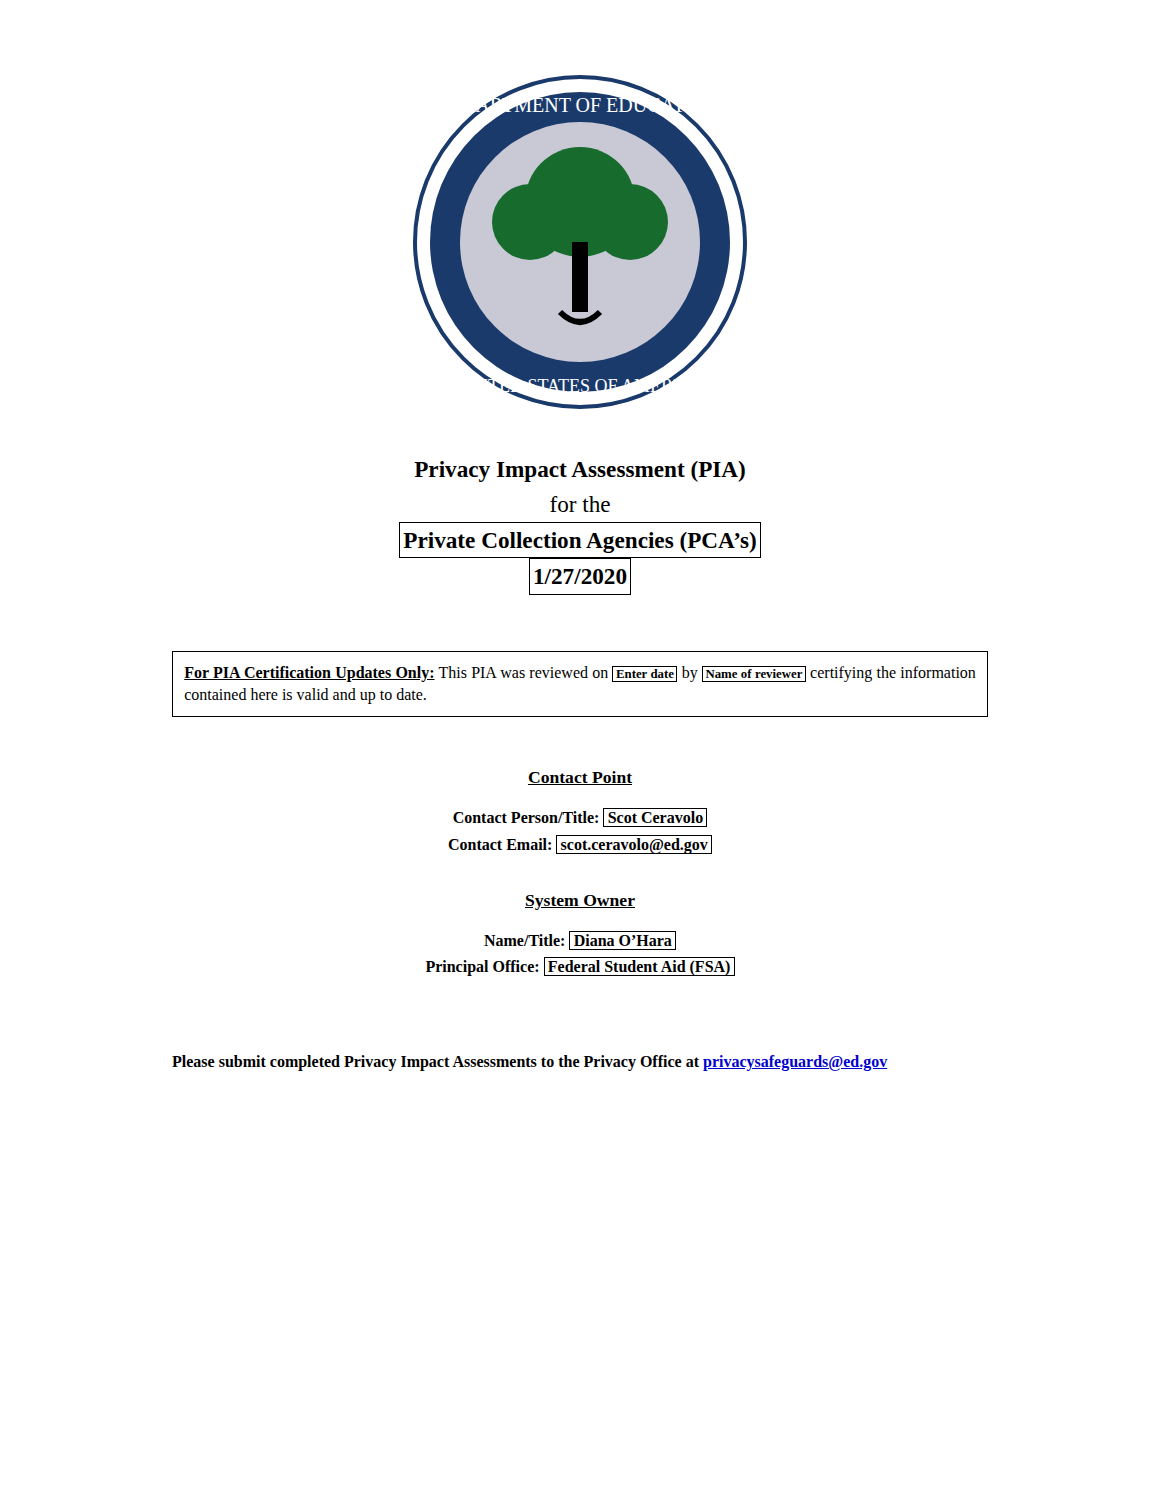Privacy Impact Assessment (PIA)
for the
Private Collection Agencies (PCA’s)
1/27/2020
For PIA Certification Updates Only: This PIA was reviewed on Enter date by Name of reviewer certifying the information contained here is valid and up to date.
Contact Point
Contact Person/Title: Scot Ceravolo
Contact Email: scot.ceravolo@ed.gov
System Owner
Name/Title: Diana O’Hara
Principal Office: Federal Student Aid (FSA)
Please submit completed Privacy Impact Assessments to the Privacy Office at privacysafeguards@ed.gov